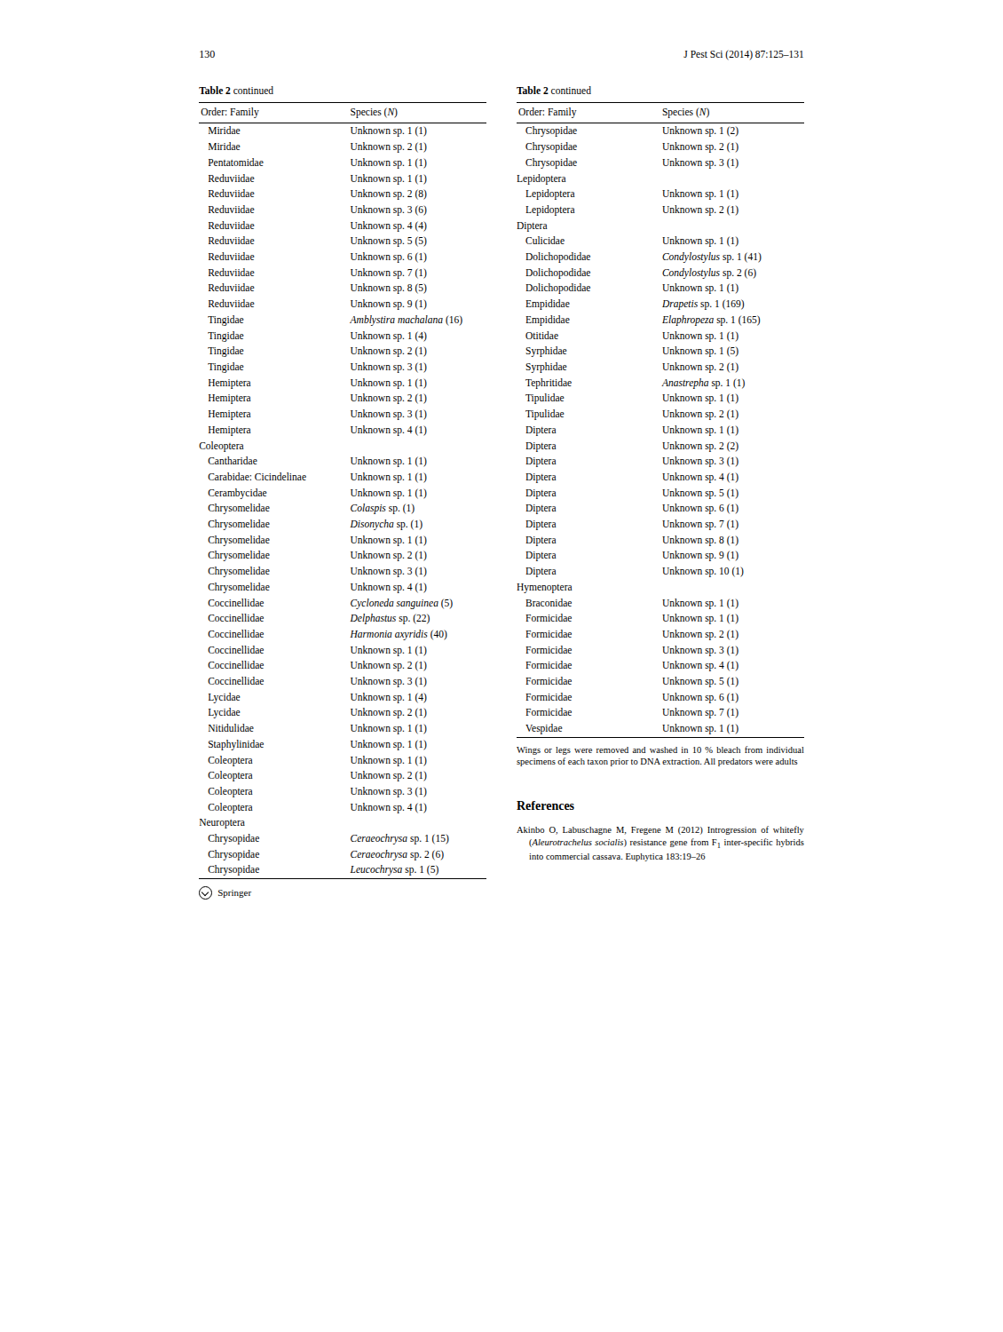130
J Pest Sci (2014) 87:125–131
Table 2 continued
| Order: Family | Species ( N ) |
| --- | --- |
| Miridae | Unknown sp. 1 (1) |
| Miridae | Unknown sp. 2 (1) |
| Pentatomidae | Unknown sp. 1 (1) |
| Reduviidae | Unknown sp. 1 (1) |
| Reduviidae | Unknown sp. 2 (8) |
| Reduviidae | Unknown sp. 3 (6) |
| Reduviidae | Unknown sp. 4 (4) |
| Reduviidae | Unknown sp. 5 (5) |
| Reduviidae | Unknown sp. 6 (1) |
| Reduviidae | Unknown sp. 7 (1) |
| Reduviidae | Unknown sp. 8 (5) |
| Reduviidae | Unknown sp. 9 (1) |
| Tingidae | Amblystira machalana (16) |
| Tingidae | Unknown sp. 1 (4) |
| Tingidae | Unknown sp. 2 (1) |
| Tingidae | Unknown sp. 3 (1) |
| Hemiptera | Unknown sp. 1 (1) |
| Hemiptera | Unknown sp. 2 (1) |
| Hemiptera | Unknown sp. 3 (1) |
| Hemiptera | Unknown sp. 4 (1) |
| Coleoptera | |
| Cantharidae | Unknown sp. 1 (1) |
| Carabidae: Cicindelinae | Unknown sp. 1 (1) |
| Cerambycidae | Unknown sp. 1 (1) |
| Chrysomelidae | Colaspis sp. (1) |
| Chrysomelidae | Disonycha sp. (1) |
| Chrysomelidae | Unknown sp. 1 (1) |
| Chrysomelidae | Unknown sp. 2 (1) |
| Chrysomelidae | Unknown sp. 3 (1) |
| Chrysomelidae | Unknown sp. 4 (1) |
| Coccinellidae | Cycloneda sanguinea (5) |
| Coccinellidae | Delphastus sp. (22) |
| Coccinellidae | Harmonia axyridis (40) |
| Coccinellidae | Unknown sp. 1 (1) |
| Coccinellidae | Unknown sp. 2 (1) |
| Coccinellidae | Unknown sp. 3 (1) |
| Lycidae | Unknown sp. 1 (4) |
| Lycidae | Unknown sp. 2 (1) |
| Nitidulidae | Unknown sp. 1 (1) |
| Staphylinidae | Unknown sp. 1 (1) |
| Coleoptera | Unknown sp. 1 (1) |
| Coleoptera | Unknown sp. 2 (1) |
| Coleoptera | Unknown sp. 3 (1) |
| Coleoptera | Unknown sp. 4 (1) |
| Neuroptera | |
| Chrysopidae | Ceraeochrysa sp. 1 (15) |
| Chrysopidae | Ceraeochrysa sp. 2 (6) |
| Chrysopidae | Leucochrysa sp. 1 (5) |
Table 2 continued
| Order: Family | Species ( N ) |
| --- | --- |
| Chrysopidae | Unknown sp. 1 (2) |
| Chrysopidae | Unknown sp. 2 (1) |
| Chrysopidae | Unknown sp. 3 (1) |
| Lepidoptera | |
| Lepidoptera | Unknown sp. 1 (1) |
| Lepidoptera | Unknown sp. 2 (1) |
| Diptera | |
| Culicidae | Unknown sp. 1 (1) |
| Dolichopodidae | Condylostylus sp. 1 (41) |
| Dolichopodidae | Condylostylus sp. 2 (6) |
| Dolichopodidae | Unknown sp. 1 (1) |
| Empididae | Drapetis sp. 1 (169) |
| Empididae | Elaphropeza sp. 1 (165) |
| Otitidae | Unknown sp. 1 (1) |
| Syrphidae | Unknown sp. 1 (5) |
| Syrphidae | Unknown sp. 2 (1) |
| Tephritidae | Anastrepha sp. 1 (1) |
| Tipulidae | Unknown sp. 1 (1) |
| Tipulidae | Unknown sp. 2 (1) |
| Diptera | Unknown sp. 1 (1) |
| Diptera | Unknown sp. 2 (2) |
| Diptera | Unknown sp. 3 (1) |
| Diptera | Unknown sp. 4 (1) |
| Diptera | Unknown sp. 5 (1) |
| Diptera | Unknown sp. 6 (1) |
| Diptera | Unknown sp. 7 (1) |
| Diptera | Unknown sp. 8 (1) |
| Diptera | Unknown sp. 9 (1) |
| Diptera | Unknown sp. 10 (1) |
| Hymenoptera | |
| Braconidae | Unknown sp. 1 (1) |
| Formicidae | Unknown sp. 1 (1) |
| Formicidae | Unknown sp. 2 (1) |
| Formicidae | Unknown sp. 3 (1) |
| Formicidae | Unknown sp. 4 (1) |
| Formicidae | Unknown sp. 5 (1) |
| Formicidae | Unknown sp. 6 (1) |
| Formicidae | Unknown sp. 7 (1) |
| Vespidae | Unknown sp. 1 (1) |
Wings or legs were removed and washed in 10 % bleach from individual specimens of each taxon prior to DNA extraction. All predators were adults
References
Akinbo O, Labuschagne M, Fregene M (2012) Introgression of whitefly (Aleurotrachelus socialis) resistance gene from F1 inter-specific hybrids into commercial cassava. Euphytica 183:19–26
Springer